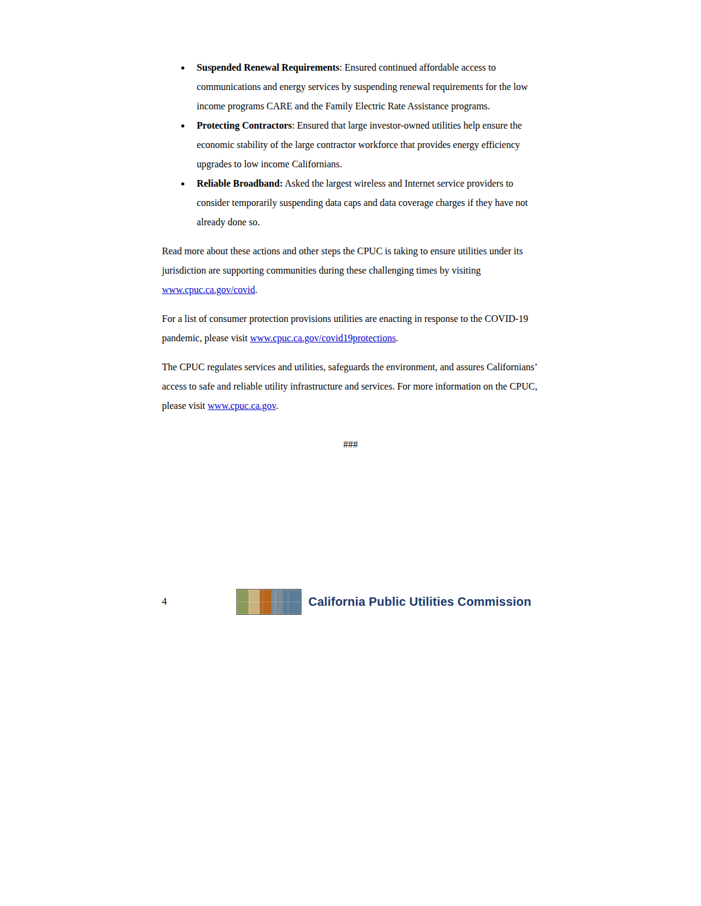Suspended Renewal Requirements: Ensured continued affordable access to communications and energy services by suspending renewal requirements for the low income programs CARE and the Family Electric Rate Assistance programs.
Protecting Contractors: Ensured that large investor-owned utilities help ensure the economic stability of the large contractor workforce that provides energy efficiency upgrades to low income Californians.
Reliable Broadband: Asked the largest wireless and Internet service providers to consider temporarily suspending data caps and data coverage charges if they have not already done so.
Read more about these actions and other steps the CPUC is taking to ensure utilities under its jurisdiction are supporting communities during these challenging times by visiting www.cpuc.ca.gov/covid.
For a list of consumer protection provisions utilities are enacting in response to the COVID-19 pandemic, please visit www.cpuc.ca.gov/covid19protections.
The CPUC regulates services and utilities, safeguards the environment, and assures Californians’ access to safe and reliable utility infrastructure and services. For more information on the CPUC, please visit www.cpuc.ca.gov.
###
4
California Public Utilities Commission